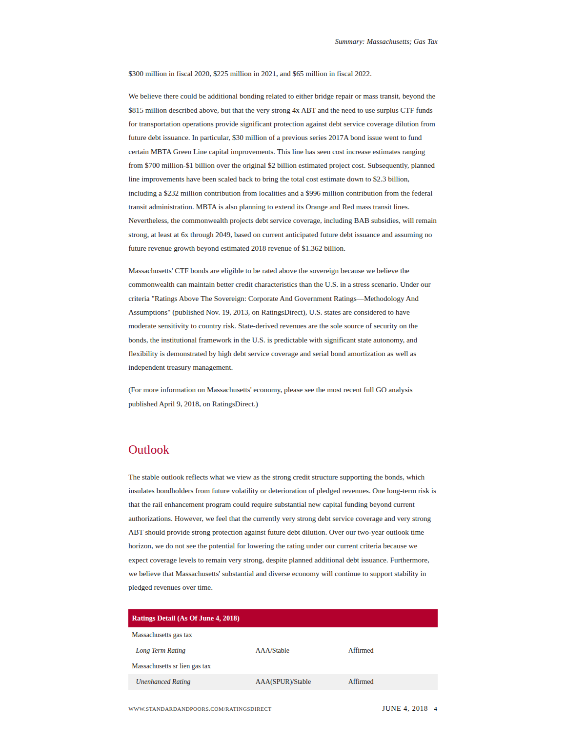Summary: Massachusetts; Gas Tax
$300 million in fiscal 2020, $225 million in 2021, and $65 million in fiscal 2022.
We believe there could be additional bonding related to either bridge repair or mass transit, beyond the $815 million described above, but that the very strong 4x ABT and the need to use surplus CTF funds for transportation operations provide significant protection against debt service coverage dilution from future debt issuance. In particular, $30 million of a previous series 2017A bond issue went to fund certain MBTA Green Line capital improvements. This line has seen cost increase estimates ranging from $700 million-$1 billion over the original $2 billion estimated project cost. Subsequently, planned line improvements have been scaled back to bring the total cost estimate down to $2.3 billion, including a $232 million contribution from localities and a $996 million contribution from the federal transit administration. MBTA is also planning to extend its Orange and Red mass transit lines. Nevertheless, the commonwealth projects debt service coverage, including BAB subsidies, will remain strong, at least at 6x through 2049, based on current anticipated future debt issuance and assuming no future revenue growth beyond estimated 2018 revenue of $1.362 billion.
Massachusetts' CTF bonds are eligible to be rated above the sovereign because we believe the commonwealth can maintain better credit characteristics than the U.S. in a stress scenario. Under our criteria "Ratings Above The Sovereign: Corporate And Government Ratings—Methodology And Assumptions" (published Nov. 19, 2013, on RatingsDirect), U.S. states are considered to have moderate sensitivity to country risk. State-derived revenues are the sole source of security on the bonds, the institutional framework in the U.S. is predictable with significant state autonomy, and flexibility is demonstrated by high debt service coverage and serial bond amortization as well as independent treasury management.
(For more information on Massachusetts' economy, please see the most recent full GO analysis published April 9, 2018, on RatingsDirect.)
Outlook
The stable outlook reflects what we view as the strong credit structure supporting the bonds, which insulates bondholders from future volatility or deterioration of pledged revenues. One long-term risk is that the rail enhancement program could require substantial new capital funding beyond current authorizations. However, we feel that the currently very strong debt service coverage and very strong ABT should provide strong protection against future debt dilution. Over our two-year outlook time horizon, we do not see the potential for lowering the rating under our current criteria because we expect coverage levels to remain very strong, despite planned additional debt issuance. Furthermore, we believe that Massachusetts' substantial and diverse economy will continue to support stability in pledged revenues over time.
Ratings Detail (As Of June 4, 2018)
| Massachusetts gas tax | | |
| Long Term Rating | AAA/Stable | Affirmed |
| Massachusetts sr lien gas tax | | |
| Unenhanced Rating | AAA(SPUR)/Stable | Affirmed |
www.standardandpoors.com/ratingsdirect
JUNE 4, 20184